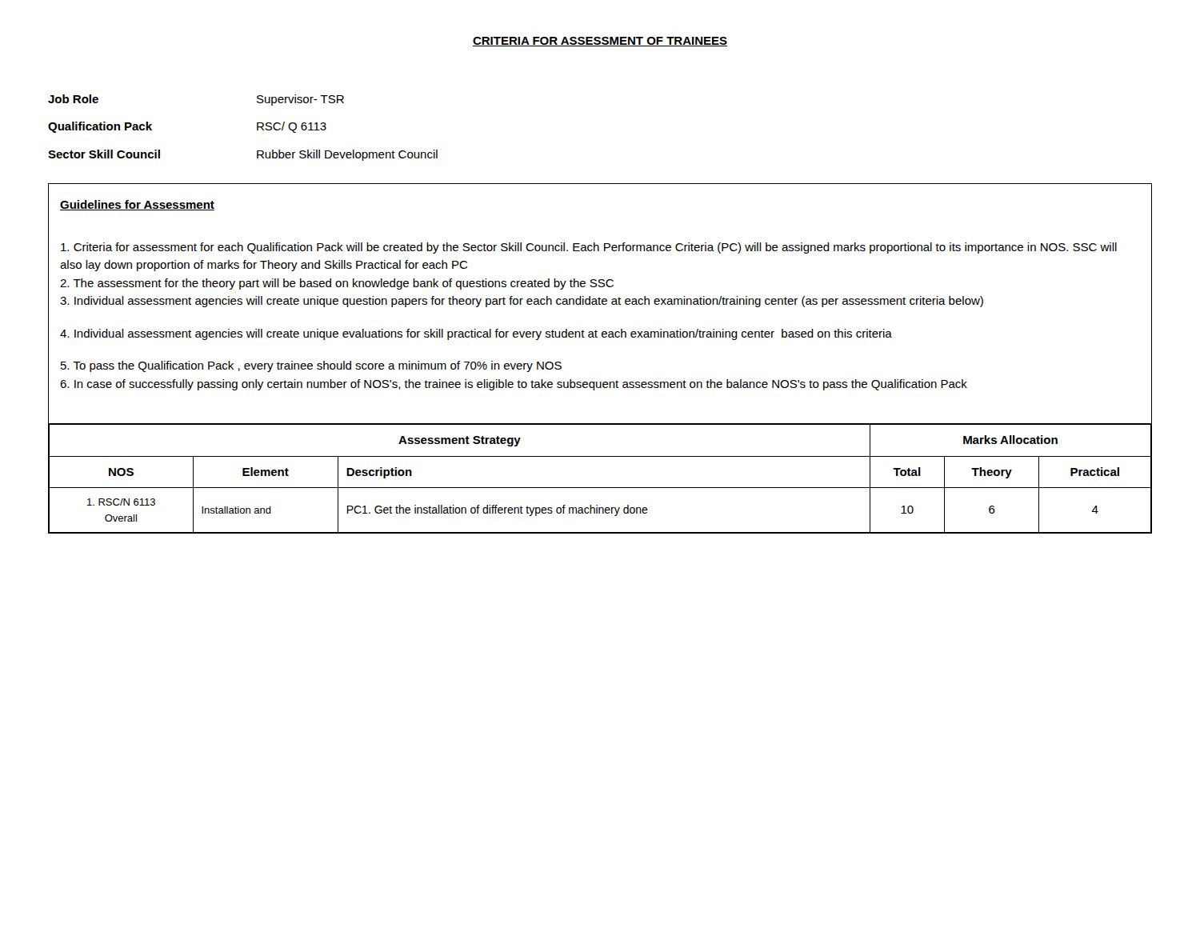CRITERIA FOR ASSESSMENT OF TRAINEES
Job Role
Supervisor- TSR
Qualification Pack
RSC/ Q 6113
Sector Skill Council
Rubber Skill Development Council
Guidelines for Assessment
1. Criteria for assessment for each Qualification Pack will be created by the Sector Skill Council. Each Performance Criteria (PC) will be assigned marks proportional to its importance in NOS. SSC will also lay down proportion of marks for Theory and Skills Practical for each PC
2. The assessment for the theory part will be based on knowledge bank of questions created by the SSC
3. Individual assessment agencies will create unique question papers for theory part for each candidate at each examination/training center (as per assessment criteria below)
4. Individual assessment agencies will create unique evaluations for skill practical for every student at each examination/training center based on this criteria
5. To pass the Qualification Pack , every trainee should score a minimum of 70% in every NOS
6. In case of successfully passing only certain number of NOS's, the trainee is eligible to take subsequent assessment on the balance NOS's to pass the Qualification Pack
| Assessment Strategy | Marks Allocation |
| NOS | Element | Description | Total | Theory | Practical |
| 1. RSC/N 6113 Overall | Installation and | PC1. Get the installation of different types of machinery done | 10 | 6 | 4 |